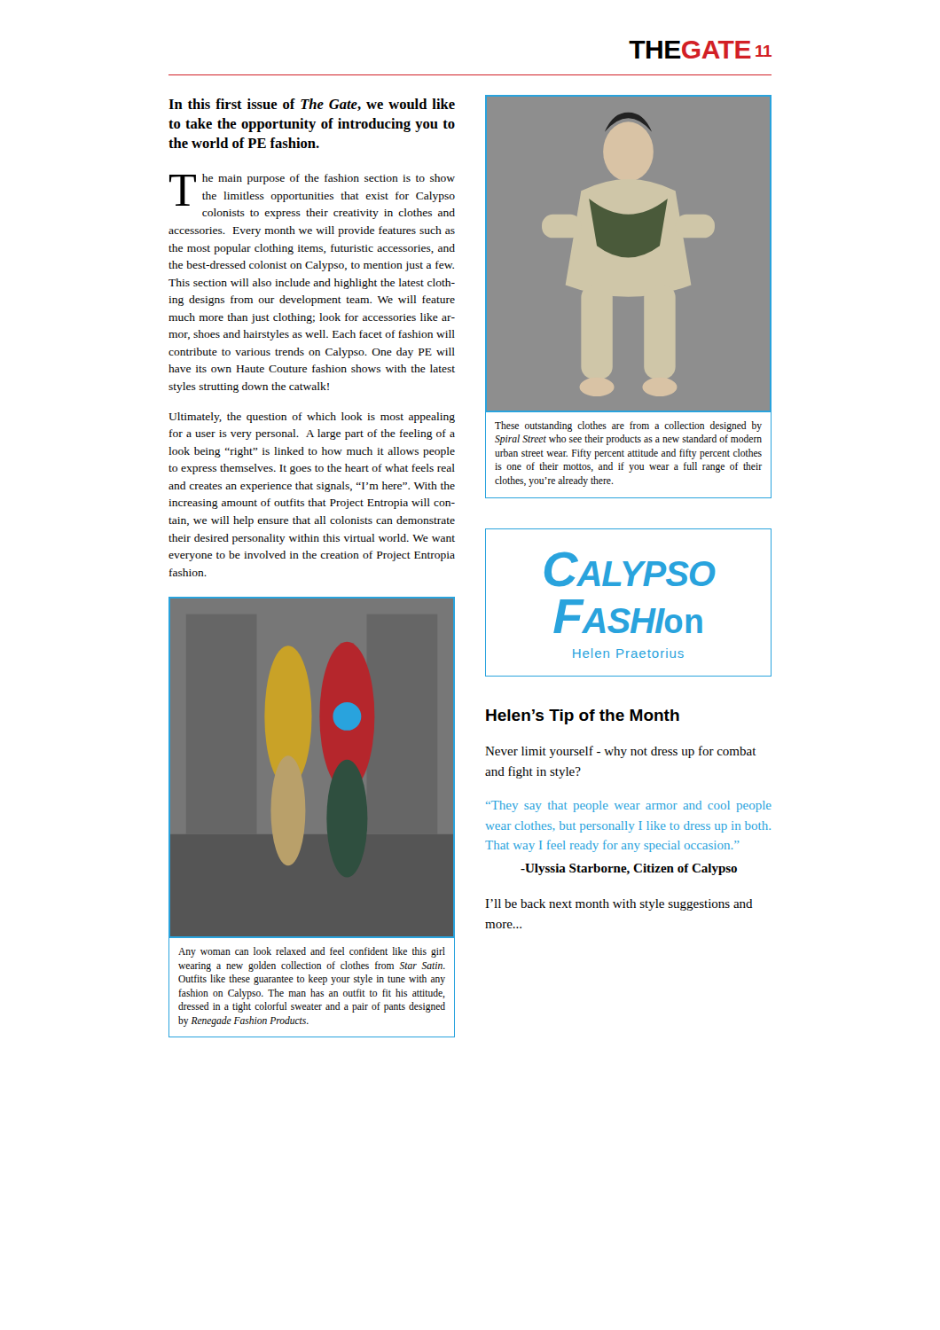THE GATE 11
In this first issue of The Gate, we would like to take the opportunity of introducing you to the world of PE fashion.
The main purpose of the fashion section is to show the limitless opportunities that exist for Calypso colonists to express their creativity in clothes and accessories. Every month we will provide features such as the most popular clothing items, futuristic accessories, and the best-dressed colonist on Calypso, to mention just a few. This section will also include and highlight the latest clothing designs from our development team. We will feature much more than just clothing; look for accessories like armor, shoes and hairstyles as well. Each facet of fashion will contribute to various trends on Calypso. One day PE will have its own Haute Couture fashion shows with the latest styles strutting down the catwalk!
Ultimately, the question of which look is most appealing for a user is very personal. A large part of the feeling of a look being “right” is linked to how much it allows people to express themselves. It goes to the heart of what feels real and creates an experience that signals, “I’m here”. With the increasing amount of outfits that Project Entropia will contain, we will help ensure that all colonists can demonstrate their desired personality within this virtual world. We want everyone to be involved in the creation of Project Entropia fashion.
Any woman can look relaxed and feel confident like this girl wearing a new golden collection of clothes from Star Satin. Outfits like these guarantee to keep your style in tune with any fashion on Calypso. The man has an outfit to fit his attitude, dressed in a tight colorful sweater and a pair of pants designed by Renegade Fashion Products.
These outstanding clothes are from a collection designed by Spiral Street who see their products as a new standard of modern urban street wear. Fifty percent attitude and fifty percent clothes is one of their mottos, and if you wear a full range of their clothes, you’re already there.
CALYPSO
FASHIon
Helen Praetorius
Helen’s Tip of the Month
Never limit yourself - why not dress up for combat and fight in style?
“They say that people wear armor and cool people wear clothes, but personally I like to dress up in both. That way I feel ready for any special occasion.”
-Ulyssia Starborne, Citizen of Calypso
I’ll be back next month with style suggestions and more...